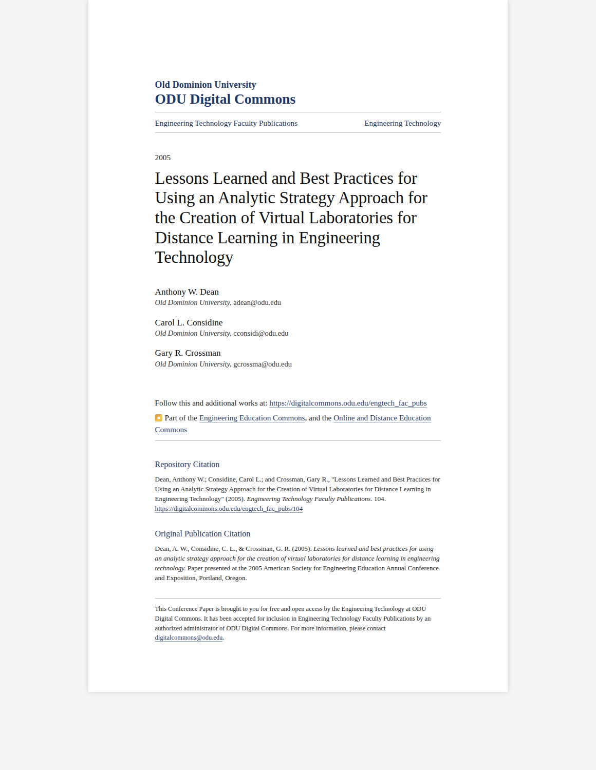Old Dominion University
ODU Digital Commons
Engineering Technology Faculty Publications Engineering Technology
2005
Lessons Learned and Best Practices for Using an Analytic Strategy Approach for the Creation of Virtual Laboratories for Distance Learning in Engineering Technology
Anthony W. Dean
Old Dominion University, adean@odu.edu
Carol L. Considine
Old Dominion University, cconsidi@odu.edu
Gary R. Crossman
Old Dominion University, gcrossma@odu.edu
Follow this and additional works at: https://digitalcommons.odu.edu/engtech_fac_pubs Part of the Engineering Education Commons, and the Online and Distance Education Commons
Repository Citation
Dean, Anthony W.; Considine, Carol L.; and Crossman, Gary R., "Lessons Learned and Best Practices for Using an Analytic Strategy Approach for the Creation of Virtual Laboratories for Distance Learning in Engineering Technology" (2005). Engineering Technology Faculty Publications. 104.
https://digitalcommons.odu.edu/engtech_fac_pubs/104
Original Publication Citation
Dean, A. W., Considine, C. L., & Crossman, G. R. (2005). Lessons learned and best practices for using an analytic strategy approach for the creation of virtual laboratories for distance learning in engineering technology. Paper presented at the 2005 American Society for Engineering Education Annual Conference and Exposition, Portland, Oregon.
This Conference Paper is brought to you for free and open access by the Engineering Technology at ODU Digital Commons. It has been accepted for inclusion in Engineering Technology Faculty Publications by an authorized administrator of ODU Digital Commons. For more information, please contact digitalcommons@odu.edu.